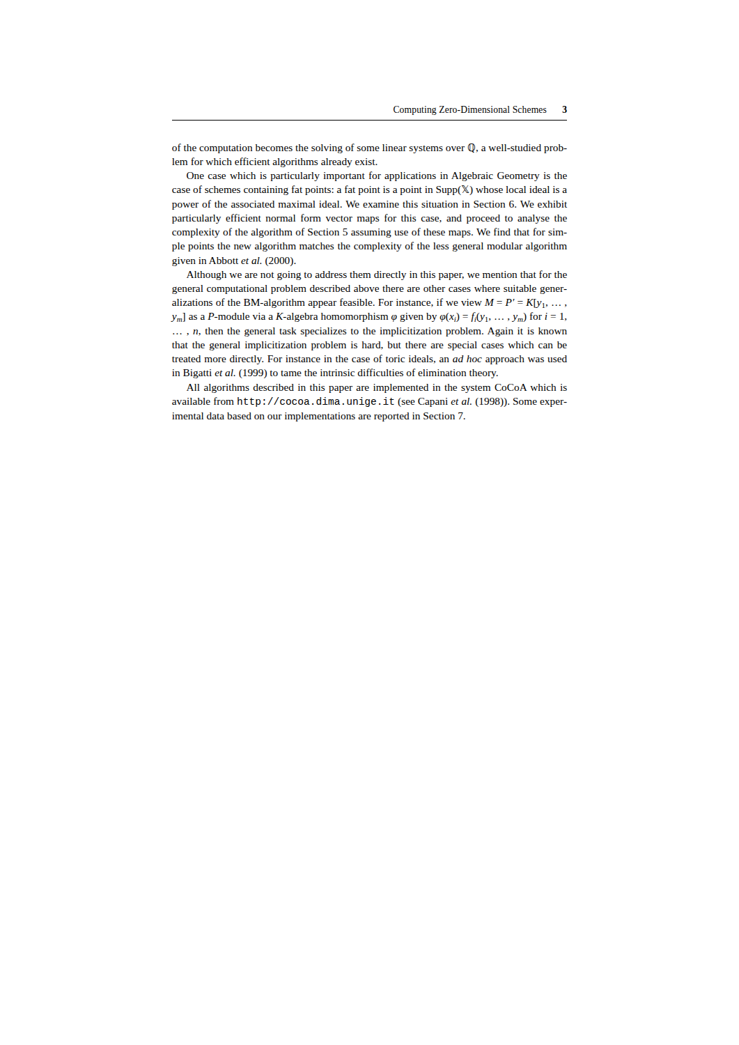Computing Zero-Dimensional Schemes 3
of the computation becomes the solving of some linear systems over ℚ, a well-studied problem for which efficient algorithms already exist.
One case which is particularly important for applications in Algebraic Geometry is the case of schemes containing fat points: a fat point is a point in Supp(𝕏) whose local ideal is a power of the associated maximal ideal. We examine this situation in Section 6. We exhibit particularly efficient normal form vector maps for this case, and proceed to analyse the complexity of the algorithm of Section 5 assuming use of these maps. We find that for simple points the new algorithm matches the complexity of the less general modular algorithm given in Abbott et al. (2000).
Although we are not going to address them directly in this paper, we mention that for the general computational problem described above there are other cases where suitable generalizations of the BM-algorithm appear feasible. For instance, if we view M = P′ = K[y1, … , ym] as a P-module via a K-algebra homomorphism φ given by φ(xi) = fi(y1, … , ym) for i = 1, … , n, then the general task specializes to the implicitization problem. Again it is known that the general implicitization problem is hard, but there are special cases which can be treated more directly. For instance in the case of toric ideals, an ad hoc approach was used in Bigatti et al. (1999) to tame the intrinsic difficulties of elimination theory.
All algorithms described in this paper are implemented in the system CoCoA which is available from http://cocoa.dima.unige.it (see Capani et al. (1998)). Some experimental data based on our implementations are reported in Section 7.